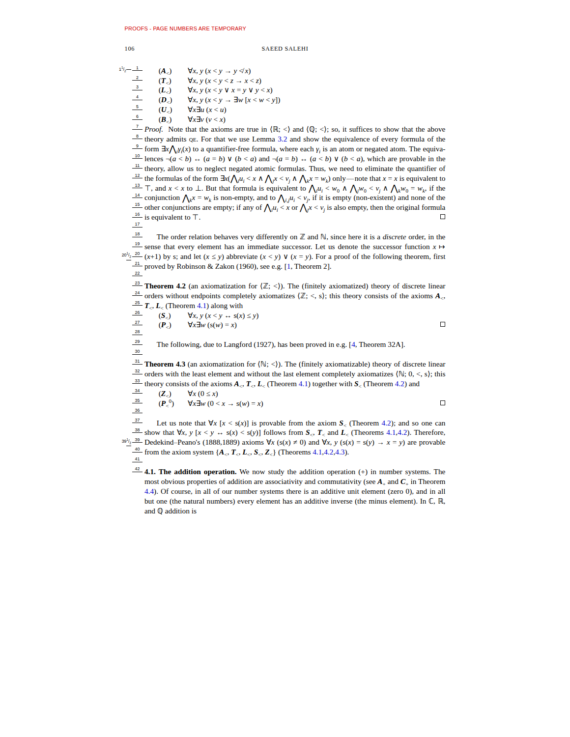PROOFS - PAGE NUMBERS ARE TEMPORARY
106
SAEED SALEHI
11/2
1
2
3
4
5
6
7
8
9
10
11
12
13
14
15
16
17
18
19
20
201/2
21
22
23
24
25
26
27
28
29
30
31
32
33
34
35
36
37
38
39
391/2
40
41
42
(A<)∀x, y (x < y → y ≮ x)
(T<)∀x, y (x < y < z → x < z)
(L<)∀x, y (x < y ∨ x = y ∨ y < x)
(D<)∀x, y (x < y → ∃w [x < w < y])
(U<)∀x∃u (x < u)
(B<)∀x∃v (v < x)
Proof. Note that the axioms are true in ⟨ℝ; <⟩ and ⟨ℚ; <⟩; so, it suffices to show that the above theory admits qe. For that we use Lemma 3.2 and show the equivalence of every formula of the form ∃x⋀iγi(x) to a quantifier-free formula, where each γi is an atom or negated atom. The equivalences ¬(a < b) ↔ (a = b) ∨ (b < a) and ¬(a = b) ↔ (a < b) ∨ (b < a), which are provable in the theory, allow us to neglect negated atomic formulas. Thus, we need to eliminate the quantifier of the formulas of the form ∃x(⋀iui < x ∧ ⋀jx < vj ∧ ⋀kx = wk) only — note that x = x is equivalent to ⊤, and x < x to ⊥. But that formula is equivalent to ⋀iui < w0 ∧ ⋀jw0 < vj ∧ ⋀kw0 = wk, if the conjunction ⋀kx = wk is non-empty, and to ⋀i,jui < vj, if it is empty (non-existent) and none of the other conjunctions are empty; if any of ⋀iui < x or ⋀jx < vj is also empty, then the original formula is equivalent to ⊤.
The order relation behaves very differently on ℤ and ℕ, since here it is a discrete order, in the sense that every element has an immediate successor. Let us denote the successor function x ↦ (x+1) by s; and let (x ≤ y) abbreviate (x < y) ∨ (x = y). For a proof of the following theorem, first proved by Robinson & Zakon (1960), see e.g. [1, Theorem 2].
Theorem 4.2 (an axiomatization for ⟨ℤ; <⟩). The (finitely axiomatized) theory of discrete linear orders without endpoints completely axiomatizes ⟨ℤ; <, s⟩; this theory consists of the axioms A<, T<, L< (Theorem 4.1) along with
(S<)∀x, y (x < y ↔ s(x) ≤ y)
(P<)∀x∃w (s(w) = x)
The following, due to Langford (1927), has been proved in e.g. [4, Theorem 32A].
Theorem 4.3 (an axiomatization for ⟨ℕ; <⟩). The (finitely axiomatizable) theory of discrete linear orders with the least element and without the last element completely axiomatizes ⟨ℕ; 0, <, s⟩; this theory consists of the axioms A<, T<, L< (Theorem 4.1) together with S< (Theorem 4.2) and
(Z<)∀x (0 ≤ x)
(P<0)∀x∃w (0 < x → s(w) = x)
Let us note that ∀x [x < s(x)] is provable from the axiom S< (Theorem 4.2); and so one can show that ∀x, y [x < y ↔ s(x) < s(y)] follows from S<, T< and L< (Theorems 4.1,4.2). Therefore, Dedekind–Peano's (1888,1889) axioms ∀x (s(x) ≠ 0) and ∀x, y (s(x) = s(y) → x = y) are provable from the axiom system {A<, T<, L<, S<, Z<} (Theorems 4.1,4.2,4.3).
4.1. The addition operation. We now study the addition operation (+) in number systems. The most obvious properties of addition are associativity and commutativity (see A+ and C+ in Theorem 4.4). Of course, in all of our number systems there is an additive unit element (zero 0), and in all but one (the natural numbers) every element has an additive inverse (the minus element). In ℂ, ℝ, and ℚ addition is